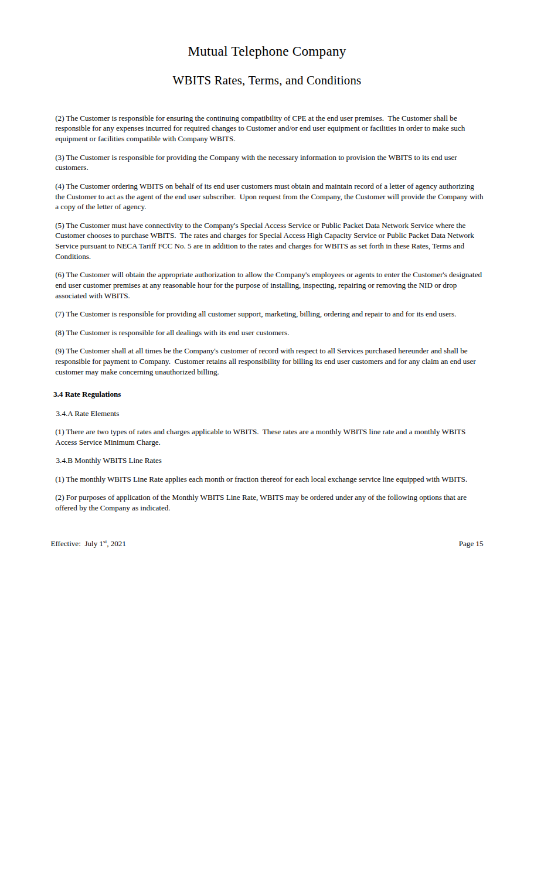Mutual Telephone Company
WBITS Rates, Terms, and Conditions
(2) The Customer is responsible for ensuring the continuing compatibility of CPE at the end user premises. The Customer shall be responsible for any expenses incurred for required changes to Customer and/or end user equipment or facilities in order to make such equipment or facilities compatible with Company WBITS.
(3) The Customer is responsible for providing the Company with the necessary information to provision the WBITS to its end user customers.
(4) The Customer ordering WBITS on behalf of its end user customers must obtain and maintain record of a letter of agency authorizing the Customer to act as the agent of the end user subscriber. Upon request from the Company, the Customer will provide the Company with a copy of the letter of agency.
(5) The Customer must have connectivity to the Company's Special Access Service or Public Packet Data Network Service where the Customer chooses to purchase WBITS. The rates and charges for Special Access High Capacity Service or Public Packet Data Network Service pursuant to NECA Tariff FCC No. 5 are in addition to the rates and charges for WBITS as set forth in these Rates, Terms and Conditions.
(6) The Customer will obtain the appropriate authorization to allow the Company's employees or agents to enter the Customer's designated end user customer premises at any reasonable hour for the purpose of installing, inspecting, repairing or removing the NID or drop associated with WBITS.
(7) The Customer is responsible for providing all customer support, marketing, billing, ordering and repair to and for its end users.
(8) The Customer is responsible for all dealings with its end user customers.
(9) The Customer shall at all times be the Company's customer of record with respect to all Services purchased hereunder and shall be responsible for payment to Company. Customer retains all responsibility for billing its end user customers and for any claim an end user customer may make concerning unauthorized billing.
3.4 Rate Regulations
3.4.A Rate Elements
(1) There are two types of rates and charges applicable to WBITS. These rates are a monthly WBITS line rate and a monthly WBITS Access Service Minimum Charge.
3.4.B Monthly WBITS Line Rates
(1) The monthly WBITS Line Rate applies each month or fraction thereof for each local exchange service line equipped with WBITS.
(2) For purposes of application of the Monthly WBITS Line Rate, WBITS may be ordered under any of the following options that are offered by the Company as indicated.
Effective: July 1st, 2021 Page 15